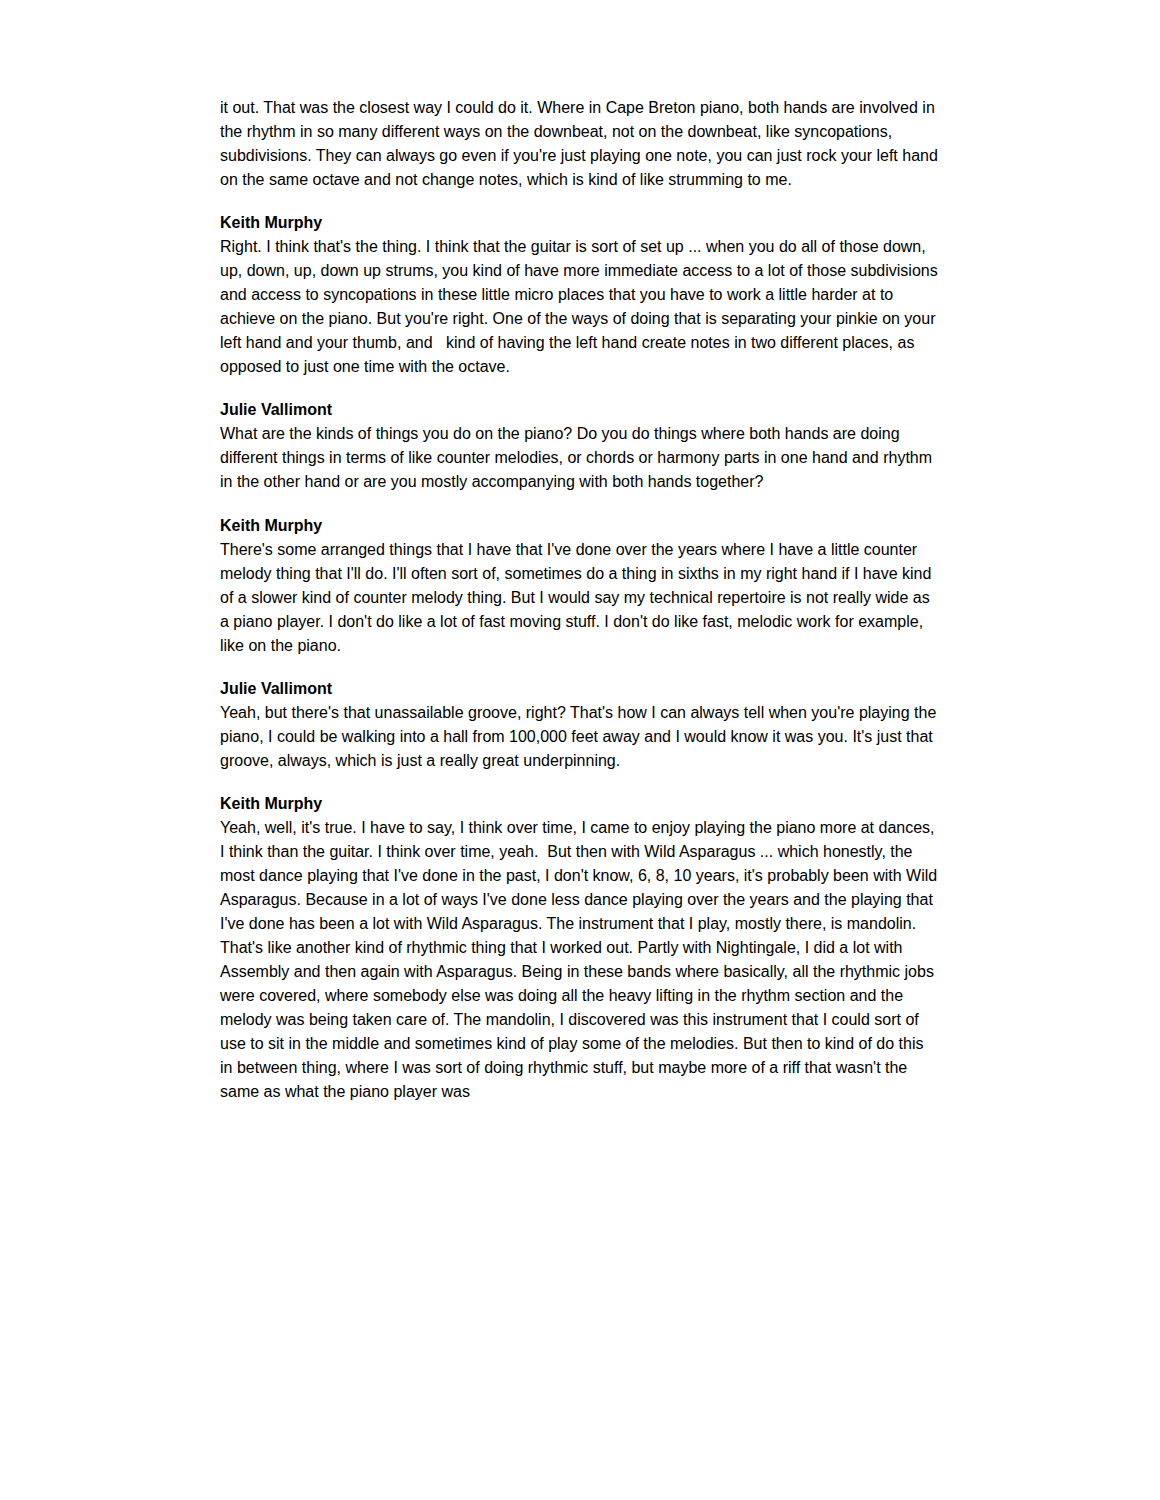it out. That was the closest way I could do it. Where in Cape Breton piano, both hands are involved in the rhythm in so many different ways on the downbeat, not on the downbeat, like syncopations, subdivisions. They can always go even if you're just playing one note, you can just rock your left hand on the same octave and not change notes, which is kind of like strumming to me.
Keith Murphy
Right. I think that's the thing. I think that the guitar is sort of set up ... when you do all of those down, up, down, up, down up strums, you kind of have more immediate access to a lot of those subdivisions and access to syncopations in these little micro places that you have to work a little harder at to achieve on the piano. But you're right. One of the ways of doing that is separating your pinkie on your left hand and your thumb, and kind of having the left hand create notes in two different places, as opposed to just one time with the octave.
Julie Vallimont
What are the kinds of things you do on the piano? Do you do things where both hands are doing different things in terms of like counter melodies, or chords or harmony parts in one hand and rhythm in the other hand or are you mostly accompanying with both hands together?
Keith Murphy
There's some arranged things that I have that I've done over the years where I have a little counter melody thing that I'll do. I'll often sort of, sometimes do a thing in sixths in my right hand if I have kind of a slower kind of counter melody thing. But I would say my technical repertoire is not really wide as a piano player. I don't do like a lot of fast moving stuff. I don't do like fast, melodic work for example, like on the piano.
Julie Vallimont
Yeah, but there's that unassailable groove, right? That's how I can always tell when you're playing the piano, I could be walking into a hall from 100,000 feet away and I would know it was you. It's just that groove, always, which is just a really great underpinning.
Keith Murphy
Yeah, well, it's true. I have to say, I think over time, I came to enjoy playing the piano more at dances, I think than the guitar. I think over time, yeah. But then with Wild Asparagus ... which honestly, the most dance playing that I've done in the past, I don't know, 6, 8, 10 years, it's probably been with Wild Asparagus. Because in a lot of ways I've done less dance playing over the years and the playing that I've done has been a lot with Wild Asparagus. The instrument that I play, mostly there, is mandolin. That's like another kind of rhythmic thing that I worked out. Partly with Nightingale, I did a lot with Assembly and then again with Asparagus. Being in these bands where basically, all the rhythmic jobs were covered, where somebody else was doing all the heavy lifting in the rhythm section and the melody was being taken care of. The mandolin, I discovered was this instrument that I could sort of use to sit in the middle and sometimes kind of play some of the melodies. But then to kind of do this in between thing, where I was sort of doing rhythmic stuff, but maybe more of a riff that wasn't the same as what the piano player was